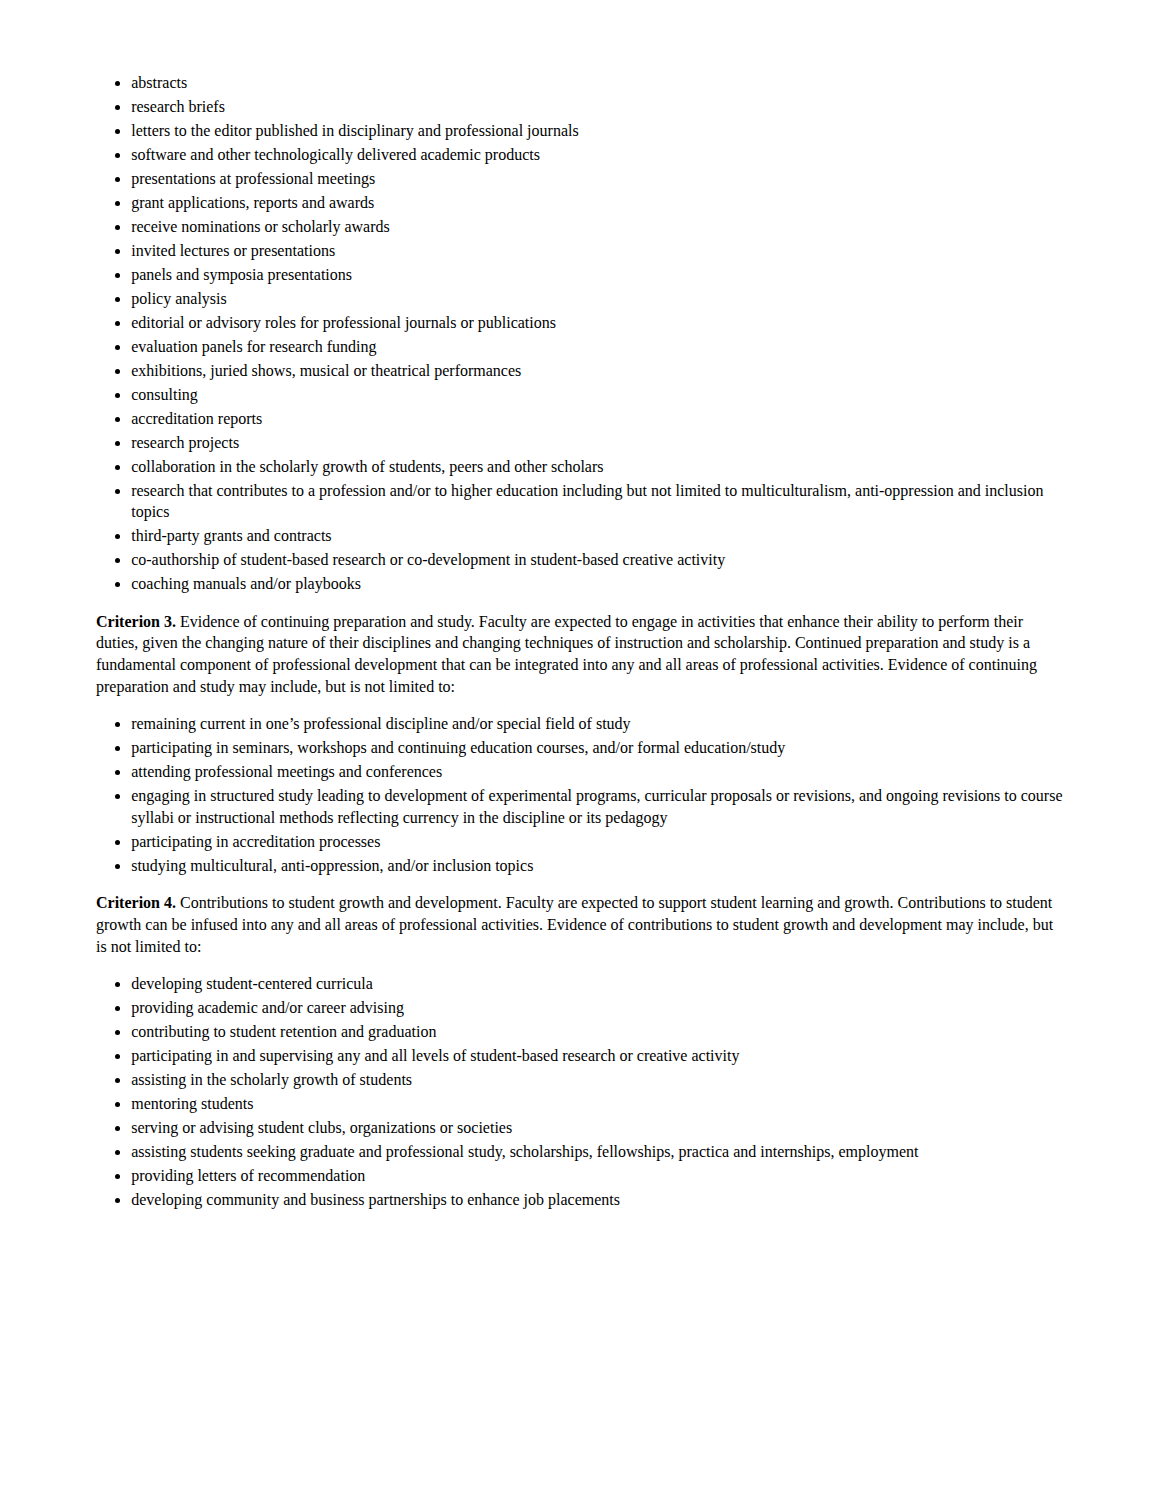abstracts
research briefs
letters to the editor published in disciplinary and professional journals
software and other technologically delivered academic products
presentations at professional meetings
grant applications, reports and awards
receive nominations or scholarly awards
invited lectures or presentations
panels and symposia presentations
policy analysis
editorial or advisory roles for professional journals or publications
evaluation panels for research funding
exhibitions, juried shows, musical or theatrical performances
consulting
accreditation reports
research projects
collaboration in the scholarly growth of students, peers and other scholars
research that contributes to a profession and/or to higher education including but not limited to multiculturalism, anti-oppression and inclusion topics
third-party grants and contracts
co-authorship of student-based research or co-development in student-based creative activity
coaching manuals and/or playbooks
Criterion 3. Evidence of continuing preparation and study. Faculty are expected to engage in activities that enhance their ability to perform their duties, given the changing nature of their disciplines and changing techniques of instruction and scholarship. Continued preparation and study is a fundamental component of professional development that can be integrated into any and all areas of professional activities. Evidence of continuing preparation and study may include, but is not limited to:
remaining current in one’s professional discipline and/or special field of study
participating in seminars, workshops and continuing education courses, and/or formal education/study
attending professional meetings and conferences
engaging in structured study leading to development of experimental programs, curricular proposals or revisions, and ongoing revisions to course syllabi or instructional methods reflecting currency in the discipline or its pedagogy
participating in accreditation processes
studying multicultural, anti-oppression, and/or inclusion topics
Criterion 4. Contributions to student growth and development. Faculty are expected to support student learning and growth. Contributions to student growth can be infused into any and all areas of professional activities. Evidence of contributions to student growth and development may include, but is not limited to:
developing student-centered curricula
providing academic and/or career advising
contributing to student retention and graduation
participating in and supervising any and all levels of student-based research or creative activity
assisting in the scholarly growth of students
mentoring students
serving or advising student clubs, organizations or societies
assisting students seeking graduate and professional study, scholarships, fellowships, practica and internships, employment
providing letters of recommendation
developing community and business partnerships to enhance job placements